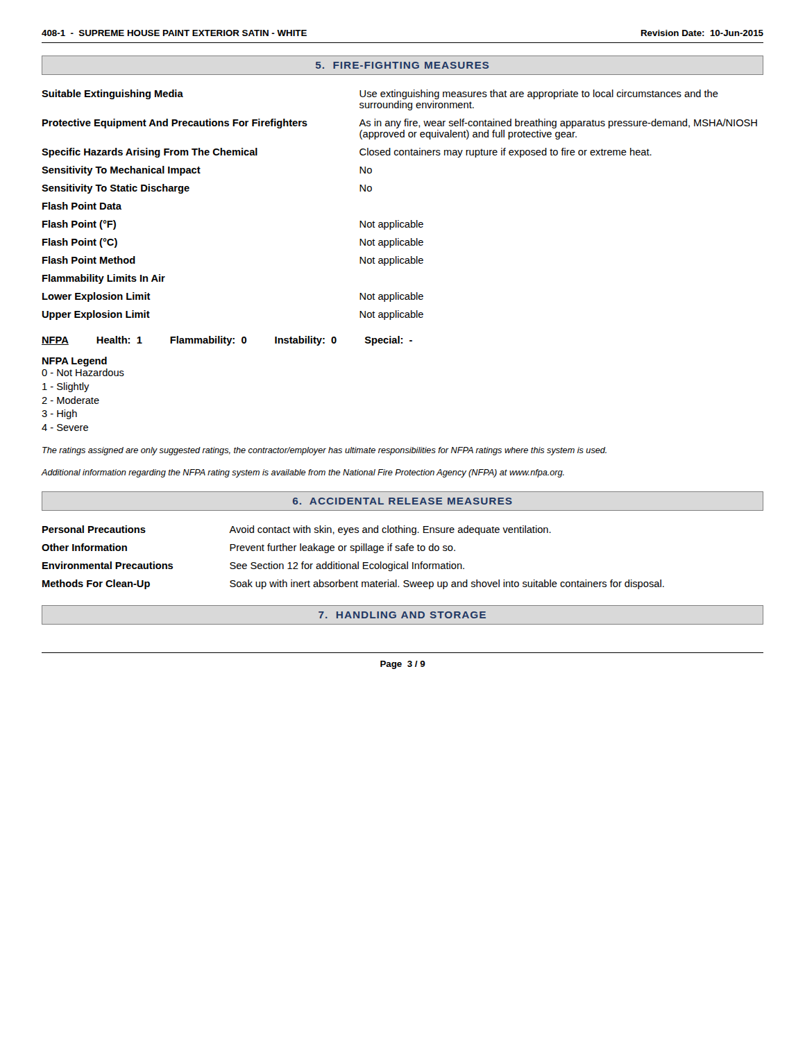408-1 - SUPREME HOUSE PAINT EXTERIOR SATIN - WHITE
Revision Date: 10-Jun-2015
5. FIRE-FIGHTING MEASURES
| Suitable Extinguishing Media | Use extinguishing measures that are appropriate to local circumstances and the surrounding environment. |
| Protective Equipment And Precautions For Firefighters | As in any fire, wear self-contained breathing apparatus pressure-demand, MSHA/NIOSH (approved or equivalent) and full protective gear. |
| Specific Hazards Arising From The Chemical | Closed containers may rupture if exposed to fire or extreme heat. |
| Sensitivity To Mechanical Impact | No |
| Sensitivity To Static Discharge | No |
| Flash Point Data | |
| Flash Point (°F) | Not applicable |
| Flash Point (°C) | Not applicable |
| Flash Point Method | Not applicable |
| Flammability Limits In Air | |
| Lower Explosion Limit | Not applicable |
| Upper Explosion Limit | Not applicable |
NFPA Health: 1 Flammability: 0 Instability: 0 Special: -
NFPA Legend
0 - Not Hazardous
1 - Slightly
2 - Moderate
3 - High
4 - Severe
The ratings assigned are only suggested ratings, the contractor/employer has ultimate responsibilities for NFPA ratings where this system is used.
Additional information regarding the NFPA rating system is available from the National Fire Protection Agency (NFPA) at www.nfpa.org.
6. ACCIDENTAL RELEASE MEASURES
| Personal Precautions | Avoid contact with skin, eyes and clothing. Ensure adequate ventilation. |
| Other Information | Prevent further leakage or spillage if safe to do so. |
| Environmental Precautions | See Section 12 for additional Ecological Information. |
| Methods For Clean-Up | Soak up with inert absorbent material. Sweep up and shovel into suitable containers for disposal. |
7. HANDLING AND STORAGE
Page 3 / 9